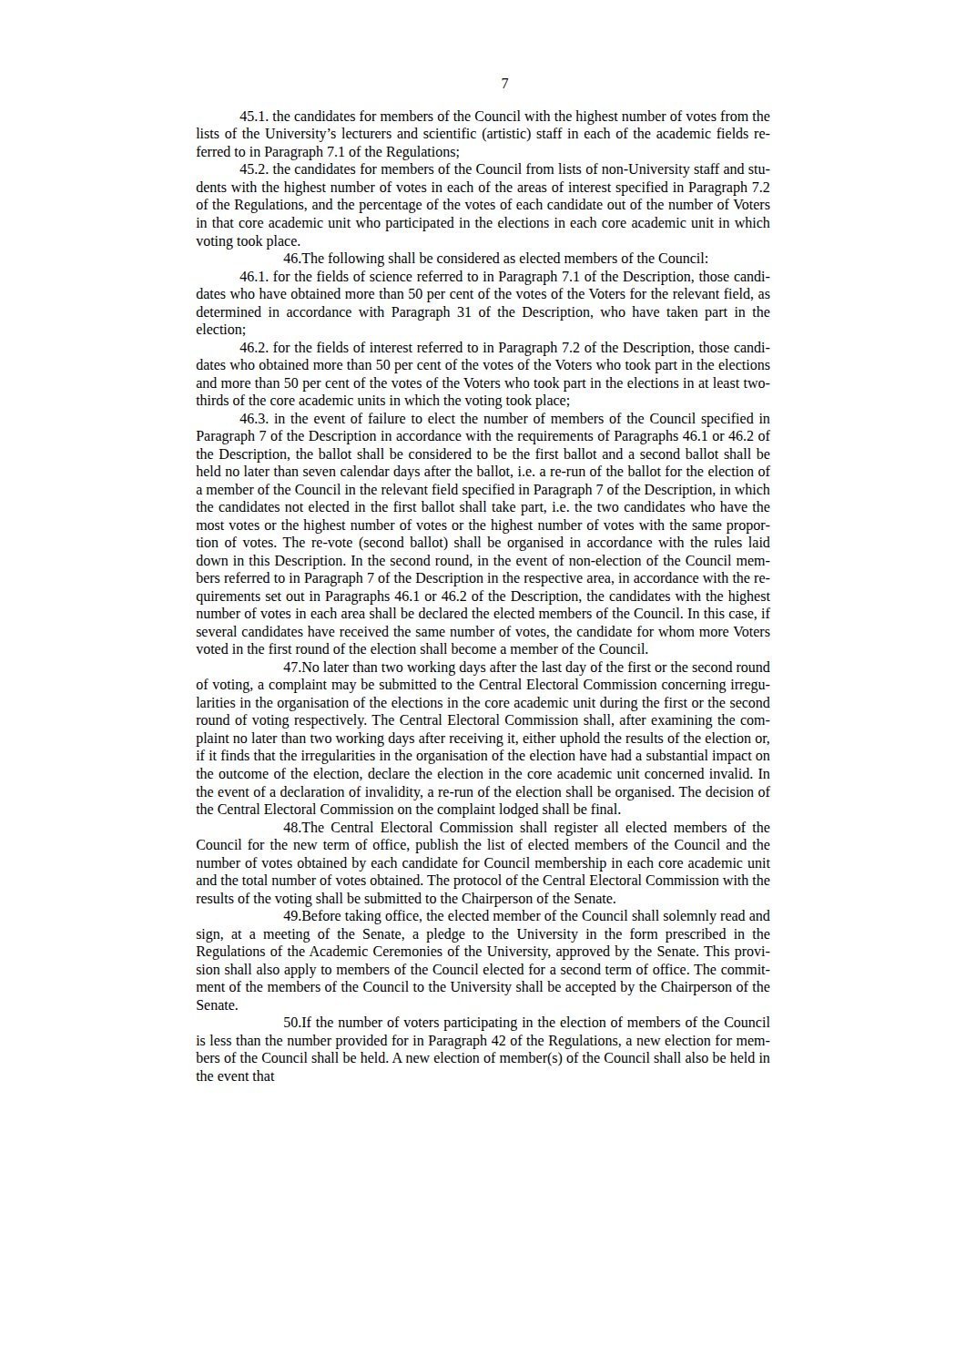7
45.1. the candidates for members of the Council with the highest number of votes from the lists of the University’s lecturers and scientific (artistic) staff in each of the academic fields referred to in Paragraph 7.1 of the Regulations;
45.2. the candidates for members of the Council from lists of non-University staff and students with the highest number of votes in each of the areas of interest specified in Paragraph 7.2 of the Regulations, and the percentage of the votes of each candidate out of the number of Voters in that core academic unit who participated in the elections in each core academic unit in which voting took place.
46. The following shall be considered as elected members of the Council:
46.1. for the fields of science referred to in Paragraph 7.1 of the Description, those candidates who have obtained more than 50 per cent of the votes of the Voters for the relevant field, as determined in accordance with Paragraph 31 of the Description, who have taken part in the election;
46.2. for the fields of interest referred to in Paragraph 7.2 of the Description, those candidates who obtained more than 50 per cent of the votes of the Voters who took part in the elections and more than 50 per cent of the votes of the Voters who took part in the elections in at least two-thirds of the core academic units in which the voting took place;
46.3. in the event of failure to elect the number of members of the Council specified in Paragraph 7 of the Description in accordance with the requirements of Paragraphs 46.1 or 46.2 of the Description, the ballot shall be considered to be the first ballot and a second ballot shall be held no later than seven calendar days after the ballot, i.e. a re-run of the ballot for the election of a member of the Council in the relevant field specified in Paragraph 7 of the Description, in which the candidates not elected in the first ballot shall take part, i.e. the two candidates who have the most votes or the highest number of votes or the highest number of votes with the same proportion of votes. The re-vote (second ballot) shall be organised in accordance with the rules laid down in this Description. In the second round, in the event of non-election of the Council members referred to in Paragraph 7 of the Description in the respective area, in accordance with the requirements set out in Paragraphs 46.1 or 46.2 of the Description, the candidates with the highest number of votes in each area shall be declared the elected members of the Council. In this case, if several candidates have received the same number of votes, the candidate for whom more Voters voted in the first round of the election shall become a member of the Council.
47. No later than two working days after the last day of the first or the second round of voting, a complaint may be submitted to the Central Electoral Commission concerning irregularities in the organisation of the elections in the core academic unit during the first or the second round of voting respectively. The Central Electoral Commission shall, after examining the complaint no later than two working days after receiving it, either uphold the results of the election or, if it finds that the irregularities in the organisation of the election have had a substantial impact on the outcome of the election, declare the election in the core academic unit concerned invalid. In the event of a declaration of invalidity, a re-run of the election shall be organised. The decision of the Central Electoral Commission on the complaint lodged shall be final.
48. The Central Electoral Commission shall register all elected members of the Council for the new term of office, publish the list of elected members of the Council and the number of votes obtained by each candidate for Council membership in each core academic unit and the total number of votes obtained. The protocol of the Central Electoral Commission with the results of the voting shall be submitted to the Chairperson of the Senate.
49. Before taking office, the elected member of the Council shall solemnly read and sign, at a meeting of the Senate, a pledge to the University in the form prescribed in the Regulations of the Academic Ceremonies of the University, approved by the Senate. This provision shall also apply to members of the Council elected for a second term of office. The commitment of the members of the Council to the University shall be accepted by the Chairperson of the Senate.
50. If the number of voters participating in the election of members of the Council is less than the number provided for in Paragraph 42 of the Regulations, a new election for members of the Council shall be held. A new election of member(s) of the Council shall also be held in the event that